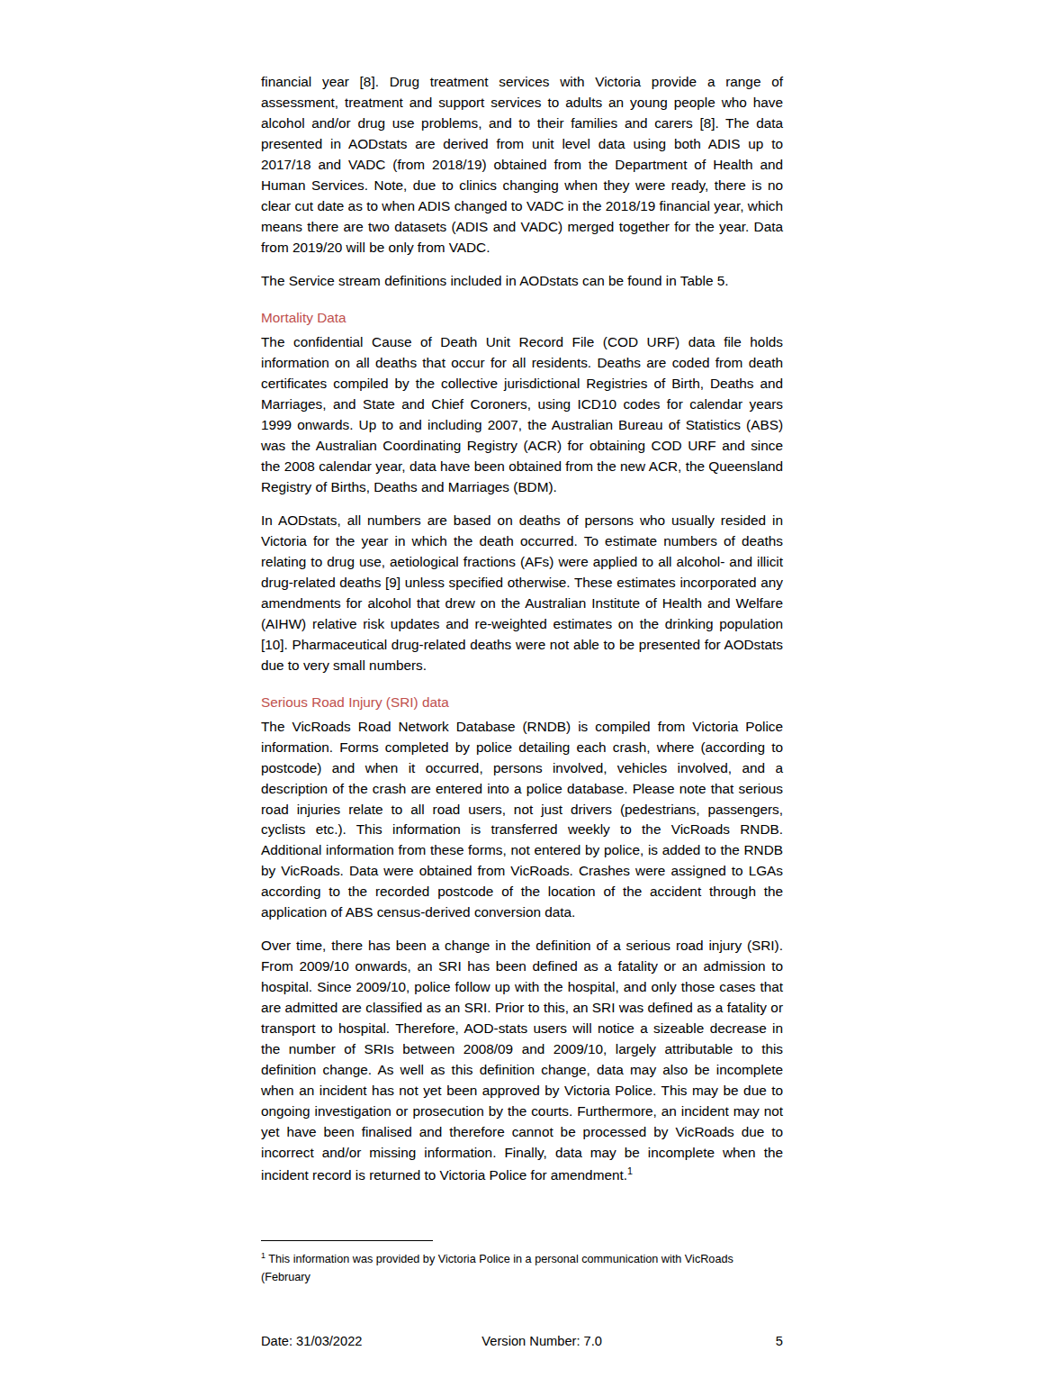financial year [8]. Drug treatment services with Victoria provide a range of assessment, treatment and support services to adults an young people who have alcohol and/or drug use problems, and to their families and carers [8]. The data presented in AODstats are derived from unit level data using both ADIS up to 2017/18 and VADC (from 2018/19) obtained from the Department of Health and Human Services. Note, due to clinics changing when they were ready, there is no clear cut date as to when ADIS changed to VADC in the 2018/19 financial year, which means there are two datasets (ADIS and VADC) merged together for the year. Data from 2019/20 will be only from VADC.
The Service stream definitions included in AODstats can be found in Table 5.
Mortality Data
The confidential Cause of Death Unit Record File (COD URF) data file holds information on all deaths that occur for all residents. Deaths are coded from death certificates compiled by the collective jurisdictional Registries of Birth, Deaths and Marriages, and State and Chief Coroners, using ICD10 codes for calendar years 1999 onwards. Up to and including 2007, the Australian Bureau of Statistics (ABS) was the Australian Coordinating Registry (ACR) for obtaining COD URF and since the 2008 calendar year, data have been obtained from the new ACR, the Queensland Registry of Births, Deaths and Marriages (BDM).
In AODstats, all numbers are based on deaths of persons who usually resided in Victoria for the year in which the death occurred. To estimate numbers of deaths relating to drug use, aetiological fractions (AFs) were applied to all alcohol- and illicit drug-related deaths [9] unless specified otherwise. These estimates incorporated any amendments for alcohol that drew on the Australian Institute of Health and Welfare (AIHW) relative risk updates and re-weighted estimates on the drinking population [10]. Pharmaceutical drug-related deaths were not able to be presented for AODstats due to very small numbers.
Serious Road Injury (SRI) data
The VicRoads Road Network Database (RNDB) is compiled from Victoria Police information. Forms completed by police detailing each crash, where (according to postcode) and when it occurred, persons involved, vehicles involved, and a description of the crash are entered into a police database. Please note that serious road injuries relate to all road users, not just drivers (pedestrians, passengers, cyclists etc.). This information is transferred weekly to the VicRoads RNDB. Additional information from these forms, not entered by police, is added to the RNDB by VicRoads. Data were obtained from VicRoads. Crashes were assigned to LGAs according to the recorded postcode of the location of the accident through the application of ABS census-derived conversion data.
Over time, there has been a change in the definition of a serious road injury (SRI). From 2009/10 onwards, an SRI has been defined as a fatality or an admission to hospital. Since 2009/10, police follow up with the hospital, and only those cases that are admitted are classified as an SRI. Prior to this, an SRI was defined as a fatality or transport to hospital. Therefore, AOD-stats users will notice a sizeable decrease in the number of SRIs between 2008/09 and 2009/10, largely attributable to this definition change. As well as this definition change, data may also be incomplete when an incident has not yet been approved by Victoria Police. This may be due to ongoing investigation or prosecution by the courts. Furthermore, an incident may not yet have been finalised and therefore cannot be processed by VicRoads due to incorrect and/or missing information. Finally, data may be incomplete when the incident record is returned to Victoria Police for amendment.1
1 This information was provided by Victoria Police in a personal communication with VicRoads (February
Date: 31/03/2022 Version Number: 7.0 5